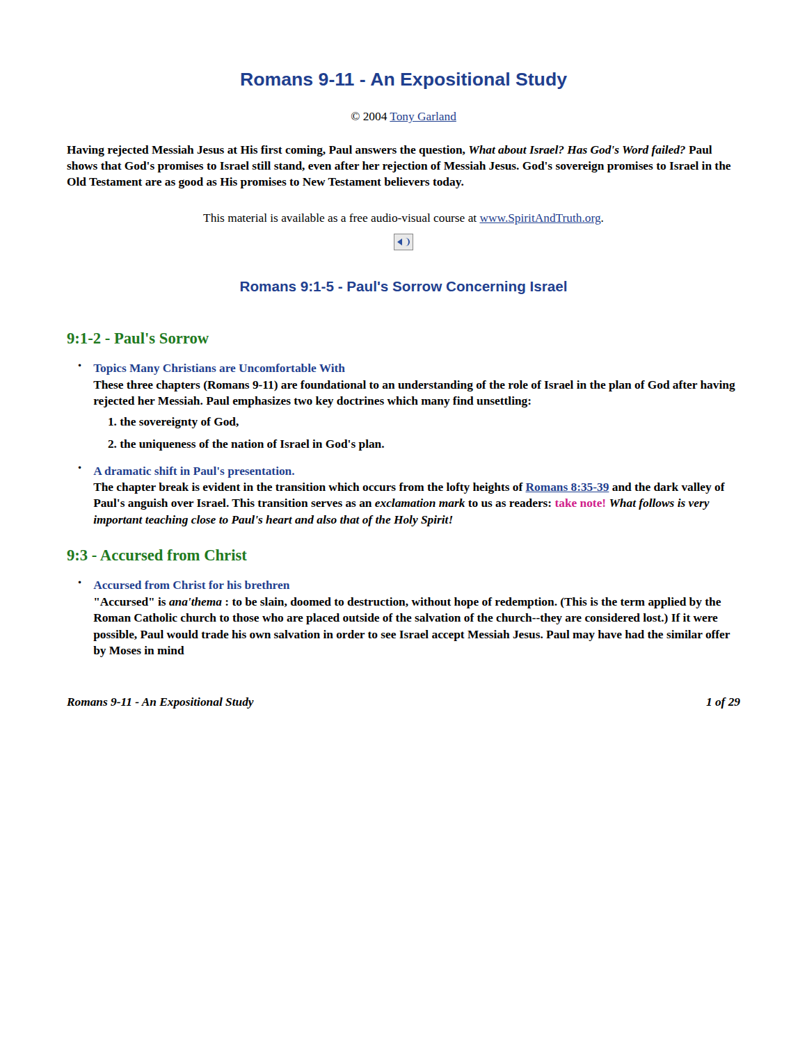Romans 9-11 - An Expositional Study
© 2004 Tony Garland
Having rejected Messiah Jesus at His first coming, Paul answers the question, What about Israel? Has God's Word failed? Paul shows that God's promises to Israel still stand, even after her rejection of Messiah Jesus. God's sovereign promises to Israel in the Old Testament are as good as His promises to New Testament believers today.
This material is available as a free audio-visual course at www.SpiritAndTruth.org.
Romans 9:1-5 - Paul's Sorrow Concerning Israel
9:1-2 - Paul's Sorrow
Topics Many Christians are Uncomfortable With These three chapters (Romans 9-11) are foundational to an understanding of the role of Israel in the plan of God after having rejected her Messiah. Paul emphasizes two key doctrines which many find unsettling:
the sovereignty of God,
the uniqueness of the nation of Israel in God's plan.
A dramatic shift in Paul's presentation. The chapter break is evident in the transition which occurs from the lofty heights of Romans 8:35-39 and the dark valley of Paul's anguish over Israel. This transition serves as an exclamation mark to us as readers: take note! What follows is very important teaching close to Paul's heart and also that of the Holy Spirit!
9:3 - Accursed from Christ
Accursed from Christ for his brethren "Accursed" is ana'thema : to be slain, doomed to destruction, without hope of redemption. (This is the term applied by the Roman Catholic church to those who are placed outside of the salvation of the church--they are considered lost.) If it were possible, Paul would trade his own salvation in order to see Israel accept Messiah Jesus. Paul may have had the similar offer by Moses in mind
Romans 9-11 - An Expositional Study 1 of 29